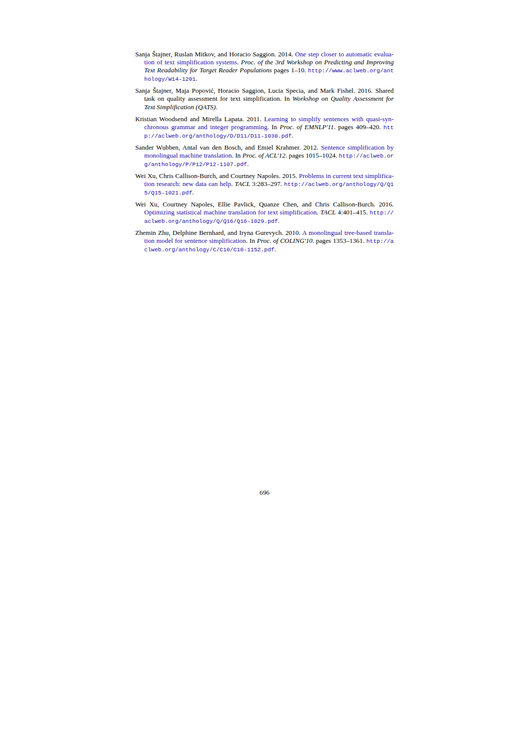Sanja Štajner, Ruslan Mitkov, and Horacio Saggion. 2014. One step closer to automatic evaluation of text simplification systems. Proc. of the 3rd Workshop on Predicting and Improving Text Readability for Target Reader Populations pages 1–10. http://www.aclweb.org/anthology/W14-1201.
Sanja Štajner, Maja Popović, Horacio Saggion, Lucia Specia, and Mark Fishel. 2016. Shared task on quality assessment for text simplification. In Workshop on Quality Assessment for Text Simplification (QATS).
Kristian Woodsend and Mirella Lapata. 2011. Learning to simplify sentences with quasi-synchronous grammar and integer programming. In Proc. of EMNLP'11. pages 409–420. http://aclweb.org/anthology/D/D11/D11-1038.pdf.
Sander Wubben, Antal van den Bosch, and Emiel Krahmer. 2012. Sentence simplification by monolingual machine translation. In Proc. of ACL'12. pages 1015–1024. http://aclweb.org/anthology/P/P12/P12-1107.pdf.
Wei Xu, Chris Callison-Burch, and Courtney Napoles. 2015. Problems in current text simplification research: new data can help. TACL 3:283–297. http://aclweb.org/anthology/Q/Q15/Q15-1021.pdf.
Wei Xu, Courtney Napoles, Ellie Pavlick, Quanze Chen, and Chris Callison-Burch. 2016. Optimizing statistical machine translation for text simplification. TACL 4:401–415. http://aclweb.org/anthology/Q/Q16/Q16-1029.pdf.
Zhemin Zhu, Delphine Bernhard, and Iryna Gurevych. 2010. A monolingual tree-based translation model for sentence simplification. In Proc. of COLING'10. pages 1353–1361. http://aclweb.org/anthology/C/C10/C10-1152.pdf.
696